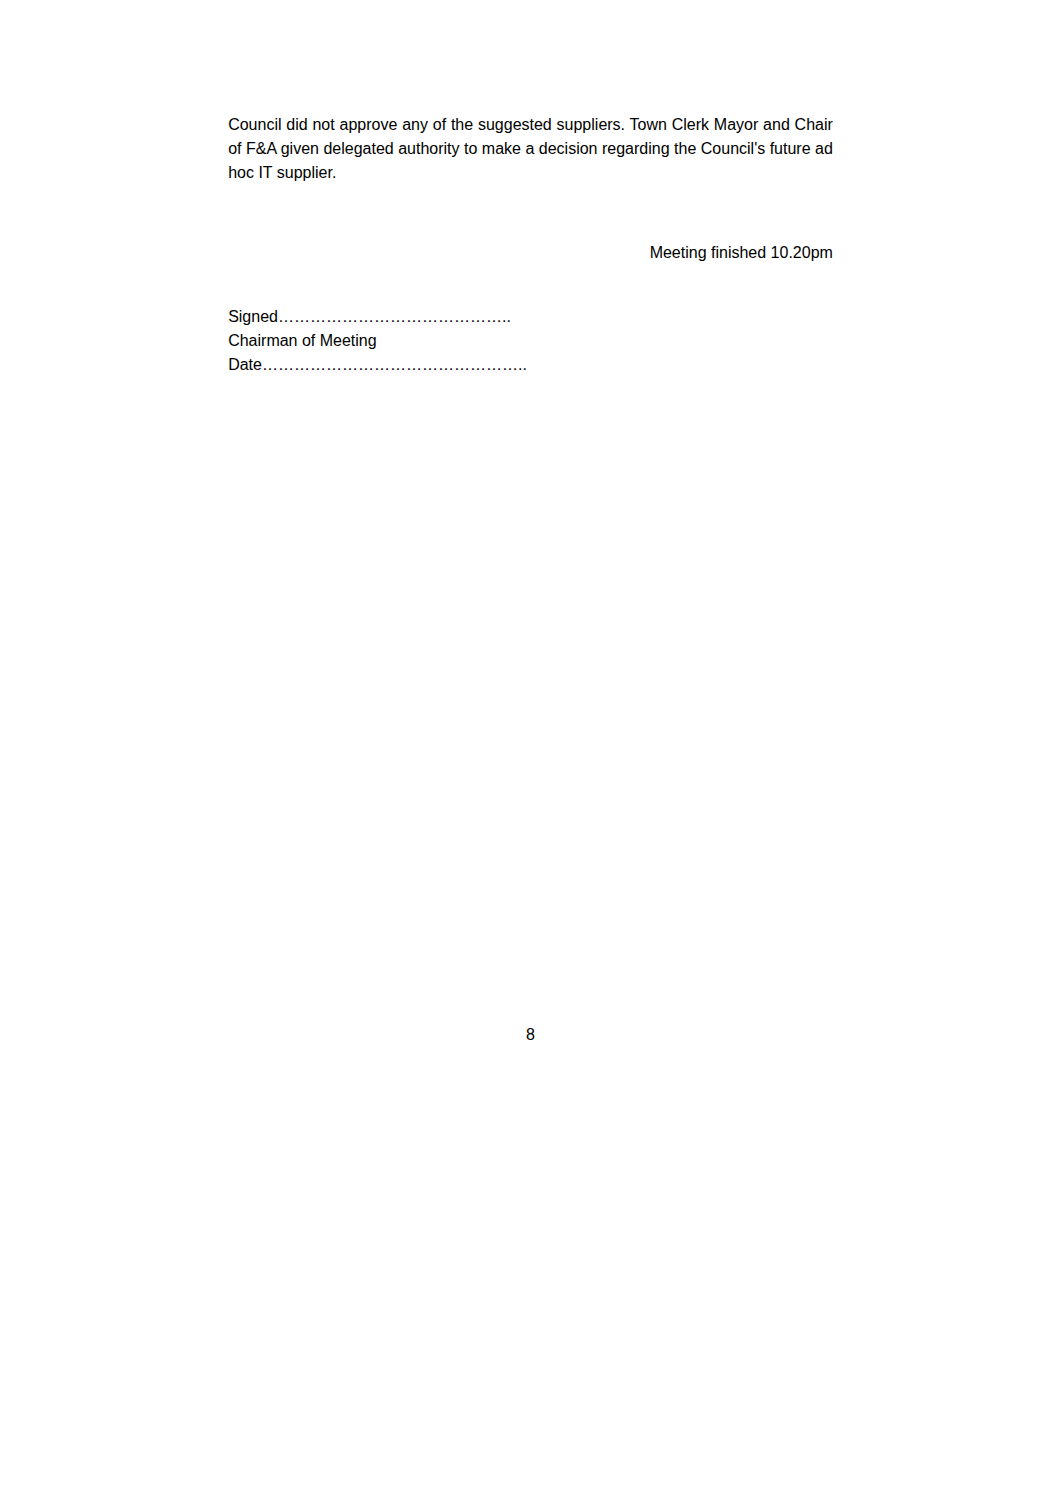Council did not approve any of the suggested suppliers. Town Clerk Mayor and Chair of F&A given delegated authority to make a decision regarding the Council's future ad hoc IT supplier.
Meeting finished 10.20pm
Signed……………………………………..
Chairman of Meeting
Date…………………………………………..
8